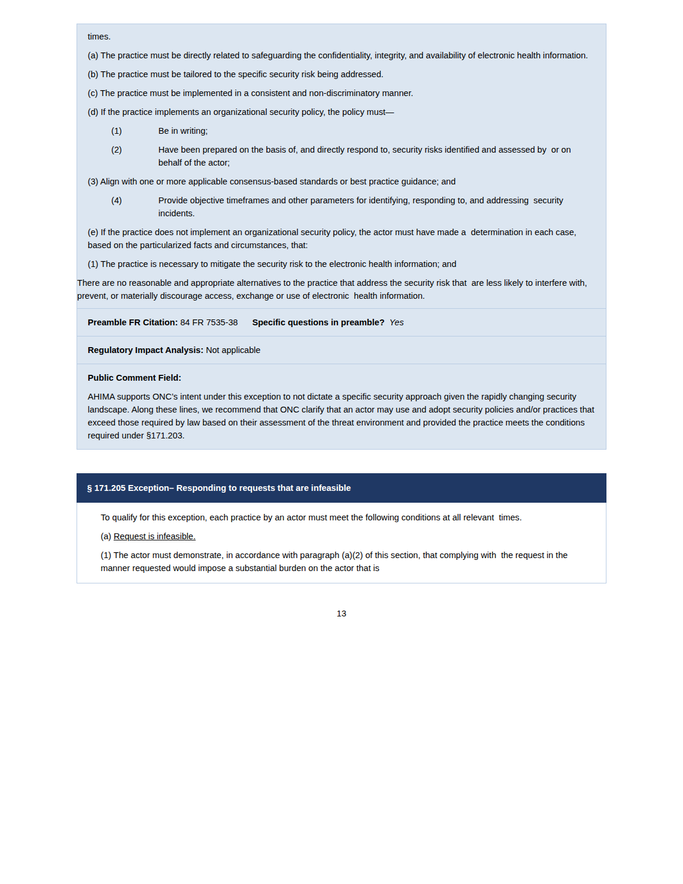times.
(a) The practice must be directly related to safeguarding the confidentiality, integrity, and availability of electronic health information.
(b) The practice must be tailored to the specific security risk being addressed.
(c) The practice must be implemented in a consistent and non-discriminatory manner.
(d) If the practice implements an organizational security policy, the policy must—
(1) Be in writing;
(2) Have been prepared on the basis of, and directly respond to, security risks identified and assessed by or on behalf of the actor;
(3) Align with one or more applicable consensus-based standards or best practice guidance; and
(4) Provide objective timeframes and other parameters for identifying, responding to, and addressing security incidents.
(e) If the practice does not implement an organizational security policy, the actor must have made a determination in each case, based on the particularized facts and circumstances, that:
(1) The practice is necessary to mitigate the security risk to the electronic health information; and
There are no reasonable and appropriate alternatives to the practice that address the security risk that are less likely to interfere with, prevent, or materially discourage access, exchange or use of electronic health information.
Preamble FR Citation: 84 FR 7535-38 Specific questions in preamble? Yes
Regulatory Impact Analysis: Not applicable
Public Comment Field:
AHIMA supports ONC’s intent under this exception to not dictate a specific security approach given the rapidly changing security landscape. Along these lines, we recommend that ONC clarify that an actor may use and adopt security policies and/or practices that exceed those required by law based on their assessment of the threat environment and provided the practice meets the conditions required under §171.203.
§ 171.205 Exception– Responding to requests that are infeasible
To qualify for this exception, each practice by an actor must meet the following conditions at all relevant times.
(a) Request is infeasible.
(1) The actor must demonstrate, in accordance with paragraph (a)(2) of this section, that complying with the request in the manner requested would impose a substantial burden on the actor that is
13